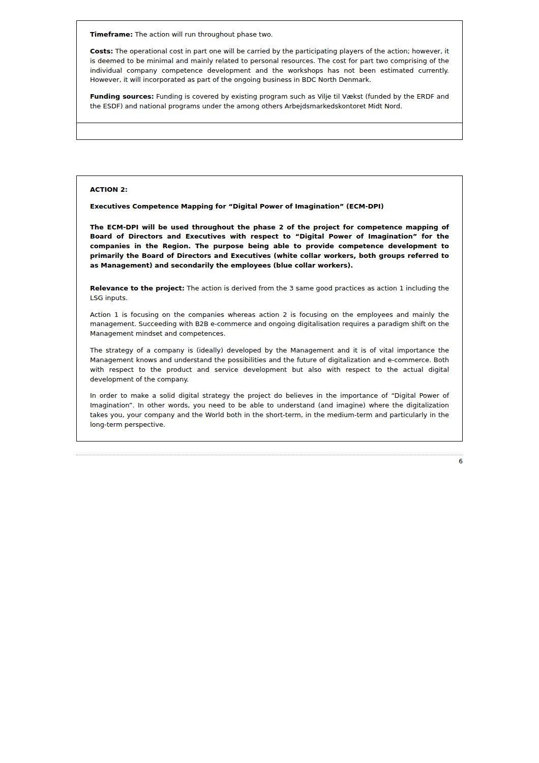Timeframe: The action will run throughout phase two.
Costs: The operational cost in part one will be carried by the participating players of the action; however, it is deemed to be minimal and mainly related to personal resources. The cost for part two comprising of the individual company competence development and the workshops has not been estimated currently. However, it will incorporated as part of the ongoing business in BDC North Denmark.
Funding sources: Funding is covered by existing program such as Vilje til Vækst (funded by the ERDF and the ESDF) and national programs under the among others Arbejdsmarkedskontoret Midt Nord.
ACTION 2:
Executives Competence Mapping for “Digital Power of Imagination” (ECM-DPI)
The ECM-DPI will be used throughout the phase 2 of the project for competence mapping of Board of Directors and Executives with respect to “Digital Power of Imagination” for the companies in the Region. The purpose being able to provide competence development to primarily the Board of Directors and Executives (white collar workers, both groups referred to as Management) and secondarily the employees (blue collar workers).
Relevance to the project: The action is derived from the 3 same good practices as action 1 including the LSG inputs.
Action 1 is focusing on the companies whereas action 2 is focusing on the employees and mainly the management. Succeeding with B2B e-commerce and ongoing digitalisation requires a paradigm shift on the Management mindset and competences.
The strategy of a company is (ideally) developed by the Management and it is of vital importance the Management knows and understand the possibilities and the future of digitalization and e-commerce. Both with respect to the product and service development but also with respect to the actual digital development of the company.
In order to make a solid digital strategy the project do believes in the importance of “Digital Power of Imagination”. In other words, you need to be able to understand (and imagine) where the digitalization takes you, your company and the World both in the short-term, in the medium-term and particularly in the long-term perspective.
6